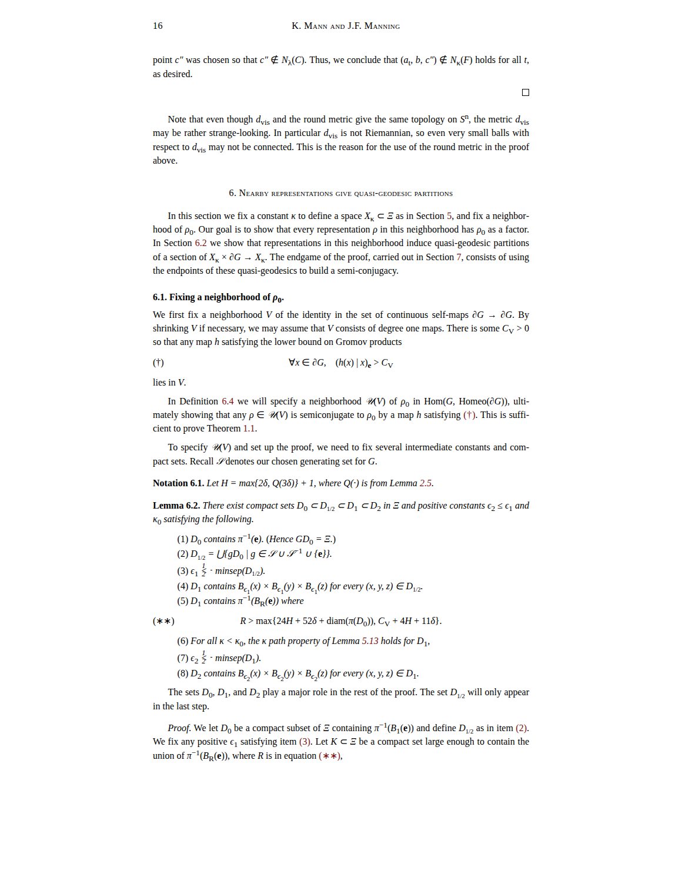16 K. Mann and J.F. Manning
point c″ was chosen so that c″ ∉ Nλ(C). Thus, we conclude that (at, b, c″) ∉ Nκ(F) holds for all t, as desired.
Note that even though dvis and the round metric give the same topology on Sn, the metric dvis may be rather strange-looking. In particular dvis is not Riemannian, so even very small balls with respect to dvis may not be connected. This is the reason for the use of the round metric in the proof above.
6. Nearby representations give quasi-geodesic partitions
In this section we fix a constant κ to define a space Xκ ⊂ Ξ as in Section 5, and fix a neighborhood of ρ0. Our goal is to show that every representation ρ in this neighborhood has ρ0 as a factor. In Section 6.2 we show that representations in this neighborhood induce quasi-geodesic partitions of a section of Xκ × ∂G → Xκ. The endgame of the proof, carried out in Section 7, consists of using the endpoints of these quasi-geodesics to build a semi-conjugacy.
6.1. Fixing a neighborhood of ρ0.
We first fix a neighborhood V of the identity in the set of continuous self-maps ∂G → ∂G. By shrinking V if necessary, we may assume that V consists of degree one maps. There is some CV > 0 so that any map h satisfying the lower bound on Gromov products
(†) ∀x ∈ ∂G, (h(x) | x)e > CV
lies in V.
In Definition 6.4 we will specify a neighborhood 𝒰(V) of ρ0 in Hom(G, Homeo(∂G)), ultimately showing that any ρ ∈ 𝒰(V) is semiconjugate to ρ0 by a map h satisfying (†). This is sufficient to prove Theorem 1.1.
To specify 𝒰(V) and set up the proof, we need to fix several intermediate constants and compact sets. Recall 𝒮 denotes our chosen generating set for G.
Notation 6.1. Let H = max{2δ, Q(3δ)} + 1, where Q(·) is from Lemma 2.5.
Lemma 6.2. There exist compact sets D0 ⊂ D1/2 ⊂ D1 ⊂ D2 in Ξ and positive constants ϵ2 ≤ ϵ1 and κ0 satisfying the following.
(1) D0 contains π−1(e). (Hence GD0 = Ξ.)
(2) D1/2 = ⋃{gD0 | g ∈ 𝒮 ∪ 𝒮−1 ∪ {e}}.
(3) ϵ1 < 12 minsep(D1/2).
(4) D1 contains Bϵ1(x) × Bϵ1(y) × Bϵ1(z) for every (x, y, z) ∈ D1/2.
(5) D1 contains π−1(BR(e)) where
(∗∗) R > max{24H + 52δ + diam(π(D0)), CV + 4H + 11δ}.
(6) For all κ < κ0, the κ path property of Lemma 5.13 holds for D1,
(7) ϵ2 < 12 minsep(D1).
(8) D2 contains Bϵ2(x) × Bϵ2(y) × Bϵ2(z) for every (x, y, z) ∈ D1.
The sets D0, D1, and D2 play a major role in the rest of the proof. The set D1/2 will only appear in the last step.
Proof. We let D0 be a compact subset of Ξ containing π−1(B1(e)) and define D1/2 as in item (2). We fix any positive ϵ1 satisfying item (3). Let K ⊂ Ξ be a compact set large enough to contain the union of π−1(BR(e)), where R is in equation (∗∗),